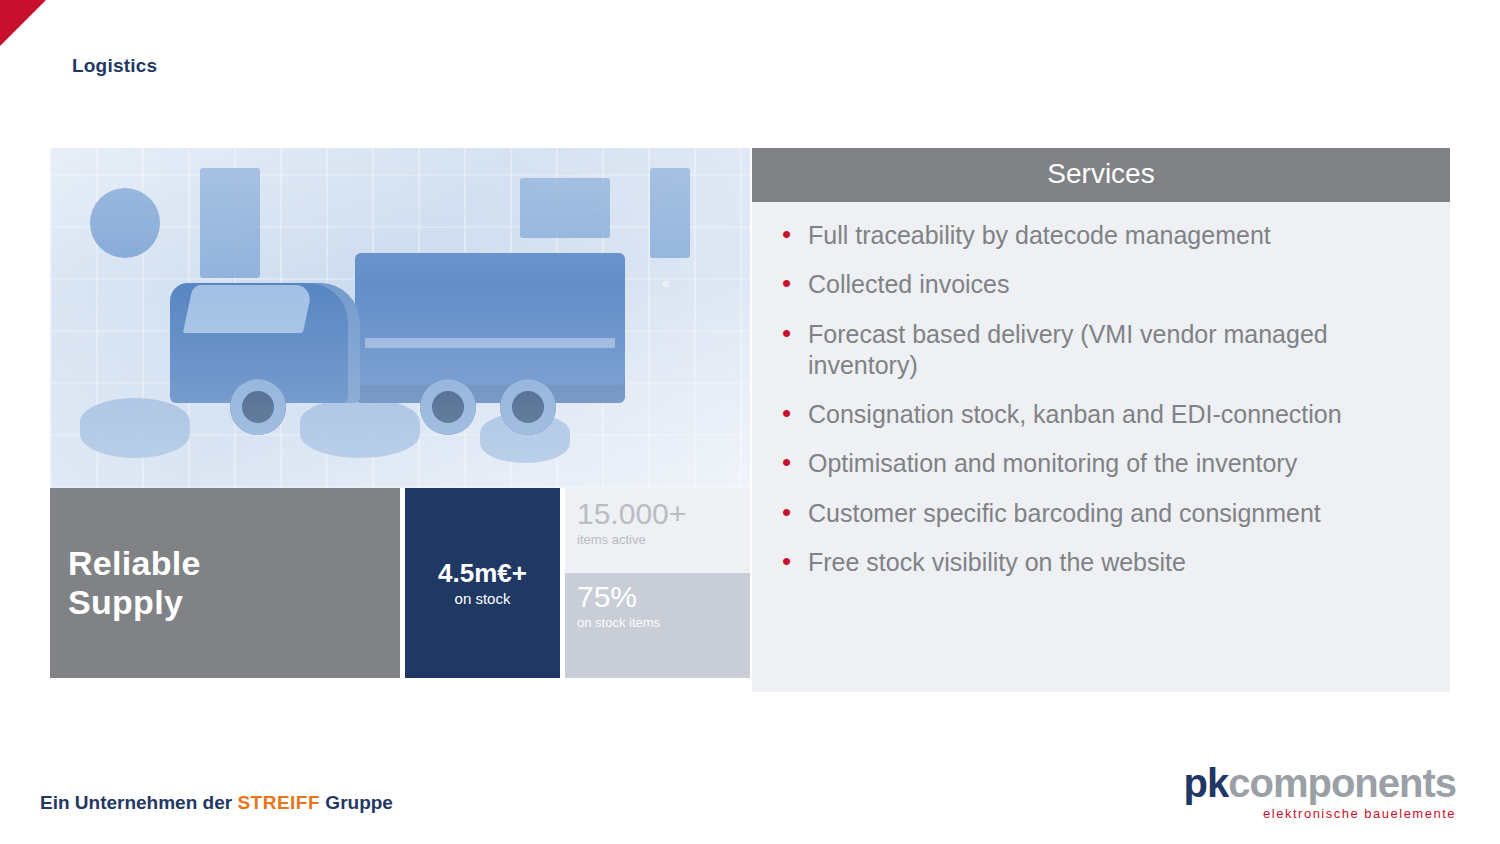Logistics
Reliable
Supply
4.5m€+
on stock
15.000+
items active
75%
on stock items
Services
Full traceability by datecode management
Collected invoices
Forecast based delivery (VMI vendor managed inventory)
Consignation stock, kanban and EDI-connection
Optimisation and monitoring of the inventory
Customer specific barcoding and consignment
Free stock visibility on the website
Ein Unternehmen der STREIFF Gruppe
pkcomponents
elektronische bauelemente